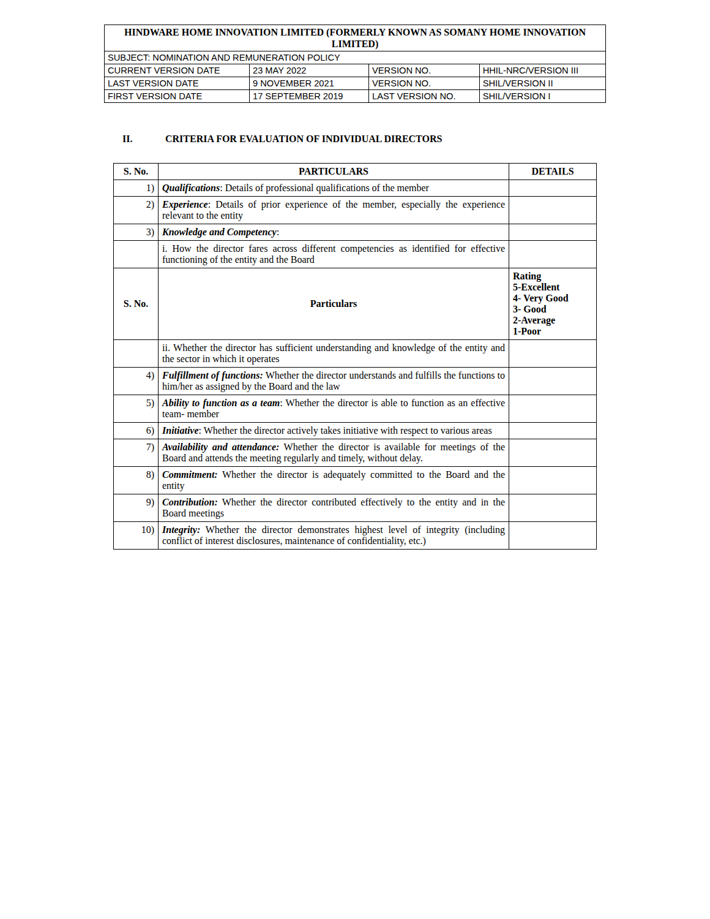| HINDWARE HOME INNOVATION LIMITED (FORMERLY KNOWN AS SOMANY HOME INNOVATION LIMITED) |
| SUBJECT: NOMINATION AND REMUNERATION POLICY |
| CURRENT VERSION DATE | 23 MAY 2022 | VERSION NO. | HHIL-NRC/VERSION III |
| LAST VERSION DATE | 9 NOVEMBER 2021 | VERSION NO. | SHIL/VERSION II |
| FIRST VERSION DATE | 17 SEPTEMBER 2019 | LAST VERSION NO. | SHIL/VERSION I |
II. CRITERIA FOR EVALUATION OF INDIVIDUAL DIRECTORS
| S. No. | PARTICULARS | DETAILS |
| --- | --- | --- |
| 1) | Qualifications : Details of professional qualifications of the member | |
| 2) | Experience : Details of prior experience of the member, especially the experience relevant to the entity | |
| 3) | Knowledge and Competency : | |
| | i. How the director fares across different competencies as identified for effective functioning of the entity and the Board | |
| S. No. | Particulars | Rating 5-Excellent 4- Very Good 3- Good 2-Average 1-Poor |
| | ii. Whether the director has sufficient understanding and knowledge of the entity and the sector in which it operates | |
| 4) | Fulfillment of functions: Whether the director understands and fulfills the functions to him/her as assigned by the Board and the law | |
| 5) | Ability to function as a team : Whether the director is able to function as an effective team- member | |
| 6) | Initiative : Whether the director actively takes initiative with respect to various areas | |
| 7) | Availability and attendance: Whether the director is available for meetings of the Board and attends the meeting regularly and timely, without delay. | |
| 8) | Commitment: Whether the director is adequately committed to the Board and the entity | |
| 9) | Contribution: Whether the director contributed effectively to the entity and in the Board meetings | |
| 10) | Integrity: Whether the director demonstrates highest level of integrity (including conflict of interest disclosures, maintenance of confidentiality, etc.) | |